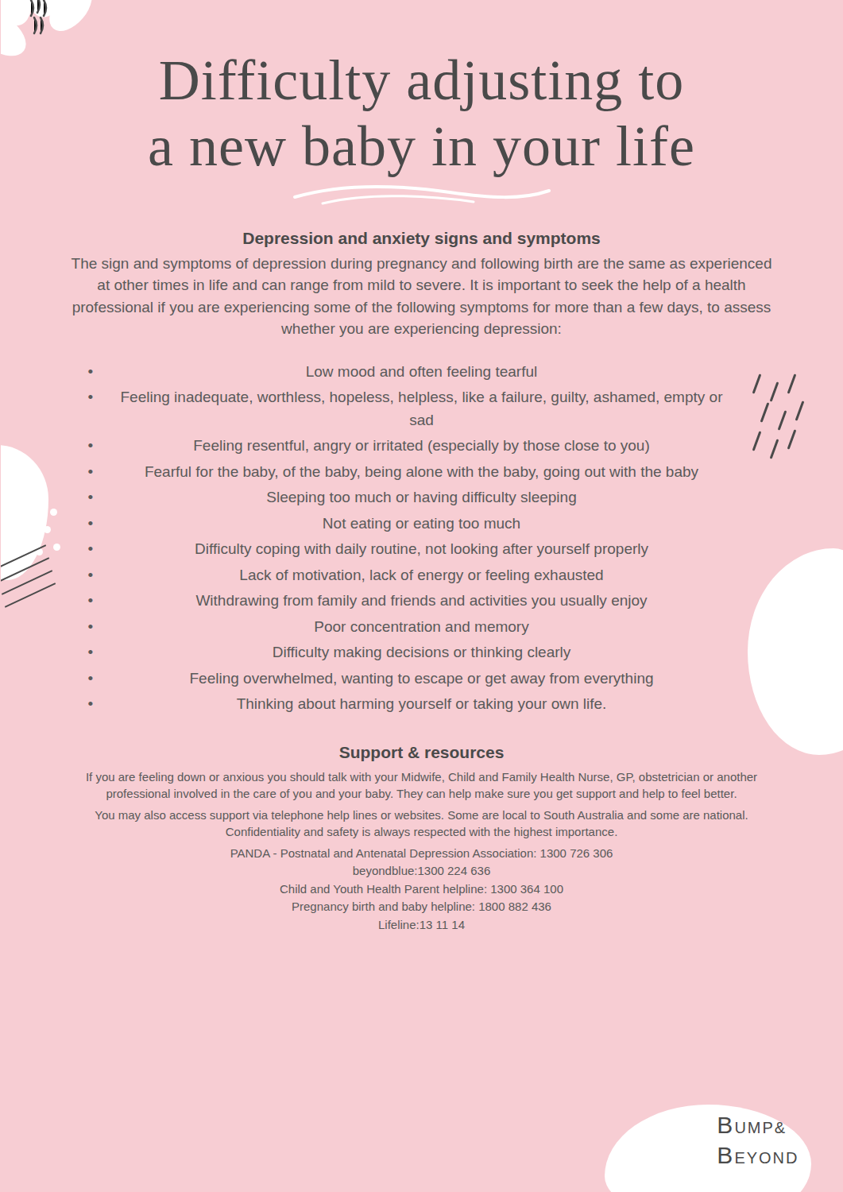Difficulty adjusting to a new baby in your life
Depression and anxiety signs and symptoms
The sign and symptoms of depression during pregnancy and following birth are the same as experienced at other times in life and can range from mild to severe. It is important to seek the help of a health professional if you are experiencing some of the following symptoms for more than a few days, to assess whether you are experiencing depression:
Low mood and often feeling tearful
Feeling inadequate, worthless, hopeless, helpless, like a failure, guilty, ashamed, empty or sad
Feeling resentful, angry or irritated (especially by those close to you)
Fearful for the baby, of the baby, being alone with the baby, going out with the baby
Sleeping too much or having difficulty sleeping
Not eating or eating too much
Difficulty coping with daily routine, not looking after yourself properly
Lack of motivation, lack of energy or feeling exhausted
Withdrawing from family and friends and activities you usually enjoy
Poor concentration and memory
Difficulty making decisions or thinking clearly
Feeling overwhelmed, wanting to escape or get away from everything
Thinking about harming yourself or taking your own life.
Support & resources
If you are feeling down or anxious you should talk with your Midwife, Child and Family Health Nurse, GP, obstetrician or another professional involved in the care of you and your baby. They can help make sure you get support and help to feel better.
You may also access support via telephone help lines or websites. Some are local to South Australia and some are national. Confidentiality and safety is always respected with the highest importance.
PANDA - Postnatal and Antenatal Depression Association: 1300 726 306
beyondblue:1300 224 636
Child and Youth Health Parent helpline: 1300 364 100
Pregnancy birth and baby helpline: 1800 882 436
Lifeline:13 11 14
BUMP&
BEYOND